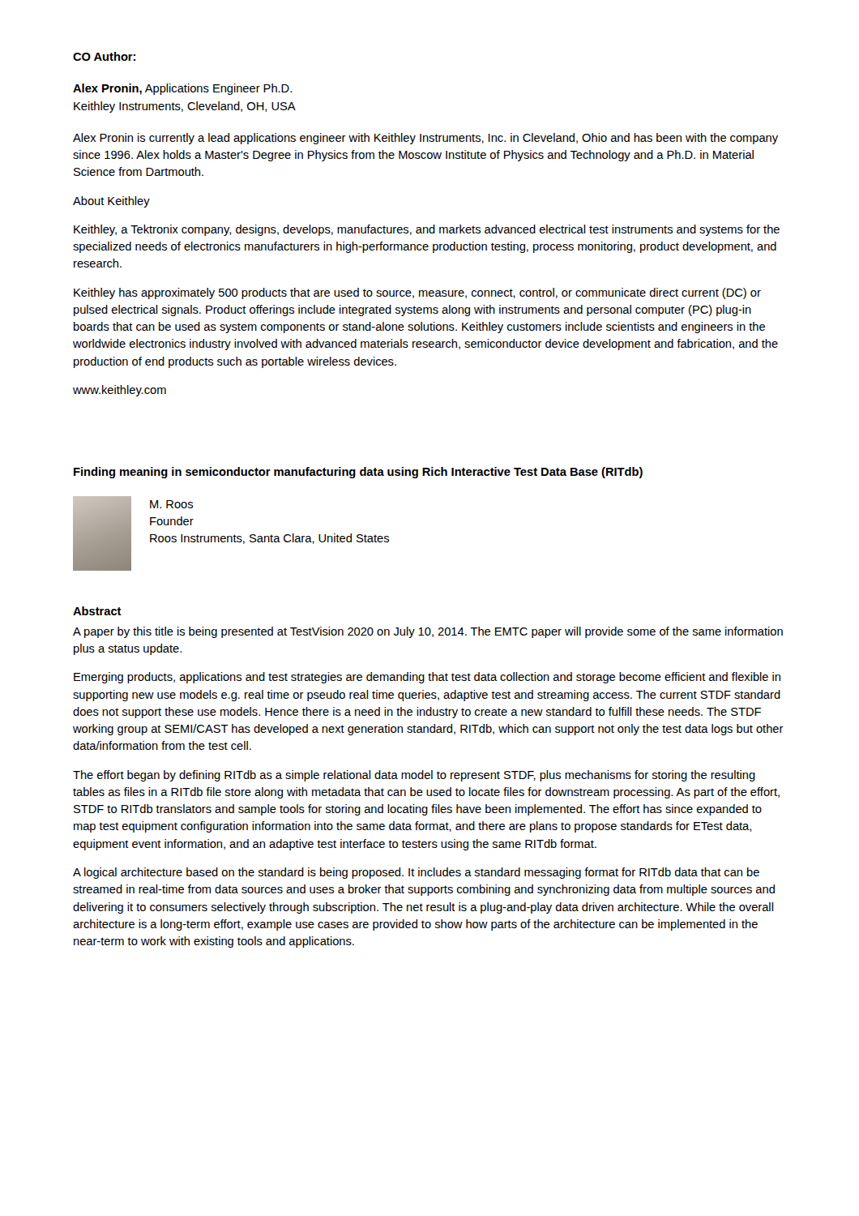CO Author:
Alex Pronin, Applications Engineer Ph.D.
Keithley Instruments, Cleveland, OH, USA
Alex Pronin is currently a lead applications engineer with Keithley Instruments, Inc. in Cleveland, Ohio and has been with the company since 1996. Alex holds a Master's Degree in Physics from the Moscow Institute of Physics and Technology and a Ph.D. in Material Science from Dartmouth.
About Keithley
Keithley, a Tektronix company, designs, develops, manufactures, and markets advanced electrical test instruments and systems for the specialized needs of electronics manufacturers in high-performance production testing, process monitoring, product development, and research.
Keithley has approximately 500 products that are used to source, measure, connect, control, or communicate direct current (DC) or pulsed electrical signals. Product offerings include integrated systems along with instruments and personal computer (PC) plug-in boards that can be used as system components or stand-alone solutions. Keithley customers include scientists and engineers in the worldwide electronics industry involved with advanced materials research, semiconductor device development and fabrication, and the production of end products such as portable wireless devices.
www.keithley.com
Finding meaning in semiconductor manufacturing data using Rich Interactive Test Data Base (RITdb)
M. Roos
Founder
Roos Instruments, Santa Clara, United States
Abstract
A paper by this title is being presented at TestVision 2020 on July 10, 2014. The EMTC paper will provide some of the same information plus a status update.
Emerging products, applications and test strategies are demanding that test data collection and storage become efficient and flexible in supporting new use models e.g. real time or pseudo real time queries, adaptive test and streaming access. The current STDF standard does not support these use models. Hence there is a need in the industry to create a new standard to fulfill these needs. The STDF working group at SEMI/CAST has developed a next generation standard, RITdb, which can support not only the test data logs but other data/information from the test cell.
The effort began by defining RITdb as a simple relational data model to represent STDF, plus mechanisms for storing the resulting tables as files in a RITdb file store along with metadata that can be used to locate files for downstream processing. As part of the effort, STDF to RITdb translators and sample tools for storing and locating files have been implemented. The effort has since expanded to map test equipment configuration information into the same data format, and there are plans to propose standards for ETest data, equipment event information, and an adaptive test interface to testers using the same RITdb format.
A logical architecture based on the standard is being proposed. It includes a standard messaging format for RITdb data that can be streamed in real-time from data sources and uses a broker that supports combining and synchronizing data from multiple sources and delivering it to consumers selectively through subscription. The net result is a plug-and-play data driven architecture. While the overall architecture is a long-term effort, example use cases are provided to show how parts of the architecture can be implemented in the near-term to work with existing tools and applications.